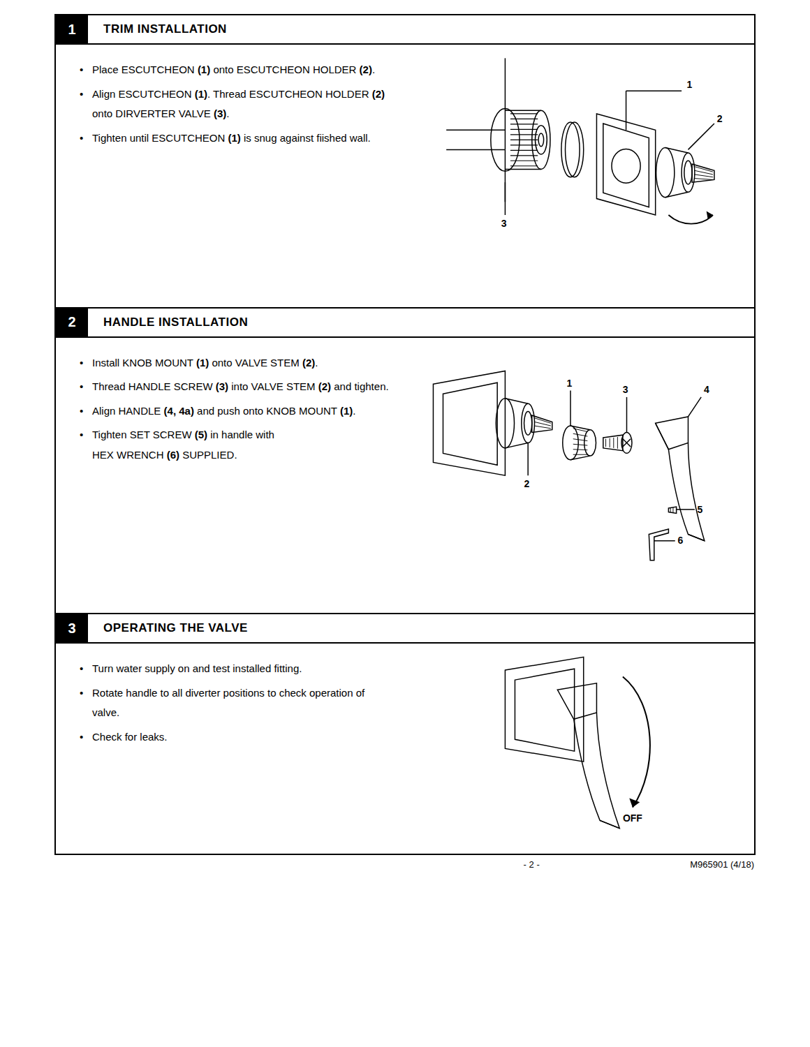1
TRIM INSTALLATION
Place ESCUTCHEON (1) onto ESCUTCHEON HOLDER (2).
Align ESCUTCHEON (1). Thread ESCUTCHEON HOLDER (2) onto DIRVERTER VALVE (3).
Tighten until ESCUTCHEON (1) is snug against fiished wall.
1 2 3
2
HANDLE INSTALLATION
Install KNOB MOUNT (1) onto VALVE STEM (2).
Thread HANDLE SCREW (3) into VALVE STEM (2) and tighten.
Align HANDLE (4, 4a) and push onto KNOB MOUNT (1).
Tighten SET SCREW (5) in handle with
HEX WRENCH (6) SUPPLIED.
1 3 4 5 6 2
3
OPERATING THE VALVE
Turn water supply on and test installed fitting.
Rotate handle to all diverter positions to check operation of valve.
Check for leaks.
OFF
- 2 -
M965901 (4/18)